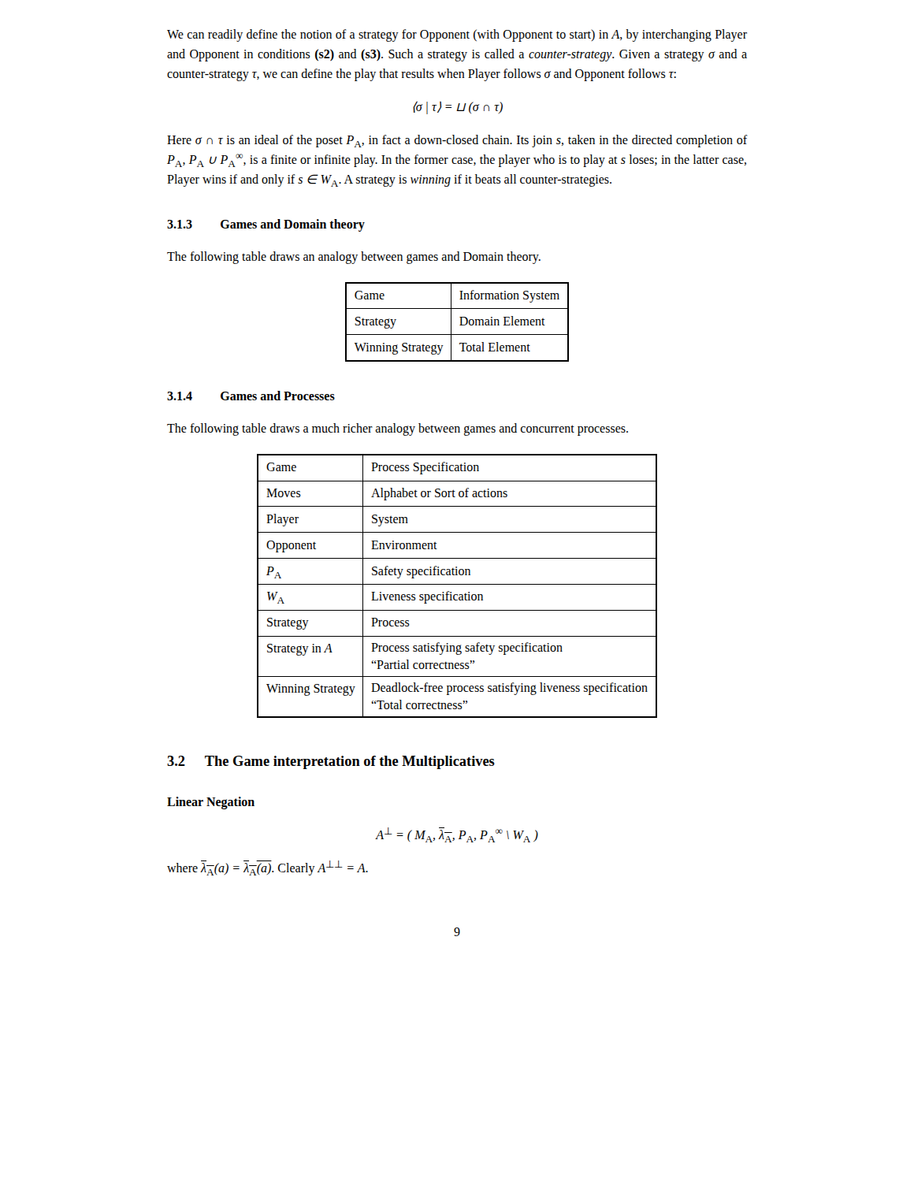We can readily define the notion of a strategy for Opponent (with Opponent to start) in A, by interchanging Player and Opponent in conditions (s2) and (s3). Such a strategy is called a counter-strategy. Given a strategy σ and a counter-strategy τ, we can define the play that results when Player follows σ and Opponent follows τ:
⟨σ | τ⟩ = ⊔ (σ ∩ τ)
Here σ ∩ τ is an ideal of the poset PA, in fact a down-closed chain. Its join s, taken in the directed completion of PA, PA ∪ PA∞, is a finite or infinite play. In the former case, the player who is to play at s loses; in the latter case, Player wins if and only if s ∈ WA. A strategy is winning if it beats all counter-strategies.
3.1.3 Games and Domain theory
The following table draws an analogy between games and Domain theory.
| Game | Information System |
| Strategy | Domain Element |
| Winning Strategy | Total Element |
3.1.4 Games and Processes
The following table draws a much richer analogy between games and concurrent processes.
| Game | Process Specification |
| Moves | Alphabet or Sort of actions |
| Player | System |
| Opponent | Environment |
| P A | Safety specification |
| W A | Liveness specification |
| Strategy | Process |
| Strategy in A | Process satisfying safety specification “Partial correctness” |
| Winning Strategy | Deadlock-free process satisfying liveness specification “Total correctness” |
3.2 The Game interpretation of the Multiplicatives
Linear Negation
A⊥ = ( MA, λA, PA, PA∞ \ WA )
where λA(a) = λA(a). Clearly A⊥⊥ = A.
9